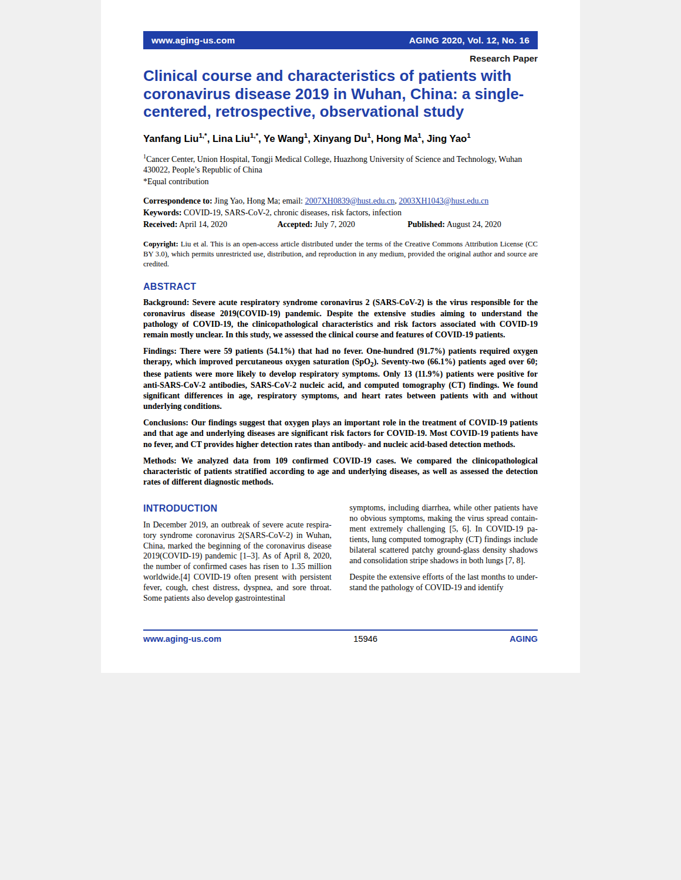www.aging-us.com
AGING 2020, Vol. 12, No. 16
Research Paper
Clinical course and characteristics of patients with coronavirus disease 2019 in Wuhan, China: a single-centered, retrospective, observational study
Yanfang Liu1,*, Lina Liu1,*, Ye Wang1, Xinyang Du1, Hong Ma1, Jing Yao1
1Cancer Center, Union Hospital, Tongji Medical College, Huazhong University of Science and Technology, Wuhan 430022, People’s Republic of China
*Equal contribution
Correspondence to: Jing Yao, Hong Ma; email: 2007XH0839@hust.edu.cn, 2003XH1043@hust.edu.cn
Keywords: COVID-19, SARS-CoV-2, chronic diseases, risk factors, infection
Received: April 14, 2020
Accepted: July 7, 2020
Published: August 24, 2020
Copyright: Liu et al. This is an open-access article distributed under the terms of the Creative Commons Attribution License (CC BY 3.0), which permits unrestricted use, distribution, and reproduction in any medium, provided the original author and source are credited.
ABSTRACT
Background: Severe acute respiratory syndrome coronavirus 2 (SARS-CoV-2) is the virus responsible for the coronavirus disease 2019(COVID-19) pandemic. Despite the extensive studies aiming to understand the pathology of COVID-19, the clinicopathological characteristics and risk factors associated with COVID-19 remain mostly unclear. In this study, we assessed the clinical course and features of COVID-19 patients.
Findings: There were 59 patients (54.1%) that had no fever. One-hundred (91.7%) patients required oxygen therapy, which improved percutaneous oxygen saturation (SpO2). Seventy-two (66.1%) patients aged over 60; these patients were more likely to develop respiratory symptoms. Only 13 (11.9%) patients were positive for anti-SARS-CoV-2 antibodies, SARS-CoV-2 nucleic acid, and computed tomography (CT) findings. We found significant differences in age, respiratory symptoms, and heart rates between patients with and without underlying conditions.
Conclusions: Our findings suggest that oxygen plays an important role in the treatment of COVID-19 patients and that age and underlying diseases are significant risk factors for COVID-19. Most COVID-19 patients have no fever, and CT provides higher detection rates than antibody- and nucleic acid-based detection methods.
Methods: We analyzed data from 109 confirmed COVID-19 cases. We compared the clinicopathological characteristic of patients stratified according to age and underlying diseases, as well as assessed the detection rates of different diagnostic methods.
INTRODUCTION
In December 2019, an outbreak of severe acute respiratory syndrome coronavirus 2(SARS-CoV-2) in Wuhan, China, marked the beginning of the coronavirus disease 2019(COVID-19) pandemic [1–3]. As of April 8, 2020, the number of confirmed cases has risen to 1.35 million worldwide.[4] COVID-19 often present with persistent fever, cough, chest distress, dyspnea, and sore throat. Some patients also develop gastrointestinal
symptoms, including diarrhea, while other patients have no obvious symptoms, making the virus spread containment extremely challenging [5, 6]. In COVID-19 patients, lung computed tomography (CT) findings include bilateral scattered patchy ground-glass density shadows and consolidation stripe shadows in both lungs [7, 8].
Despite the extensive efforts of the last months to understand the pathology of COVID-19 and identify
www.aging-us.com
15946
AGING